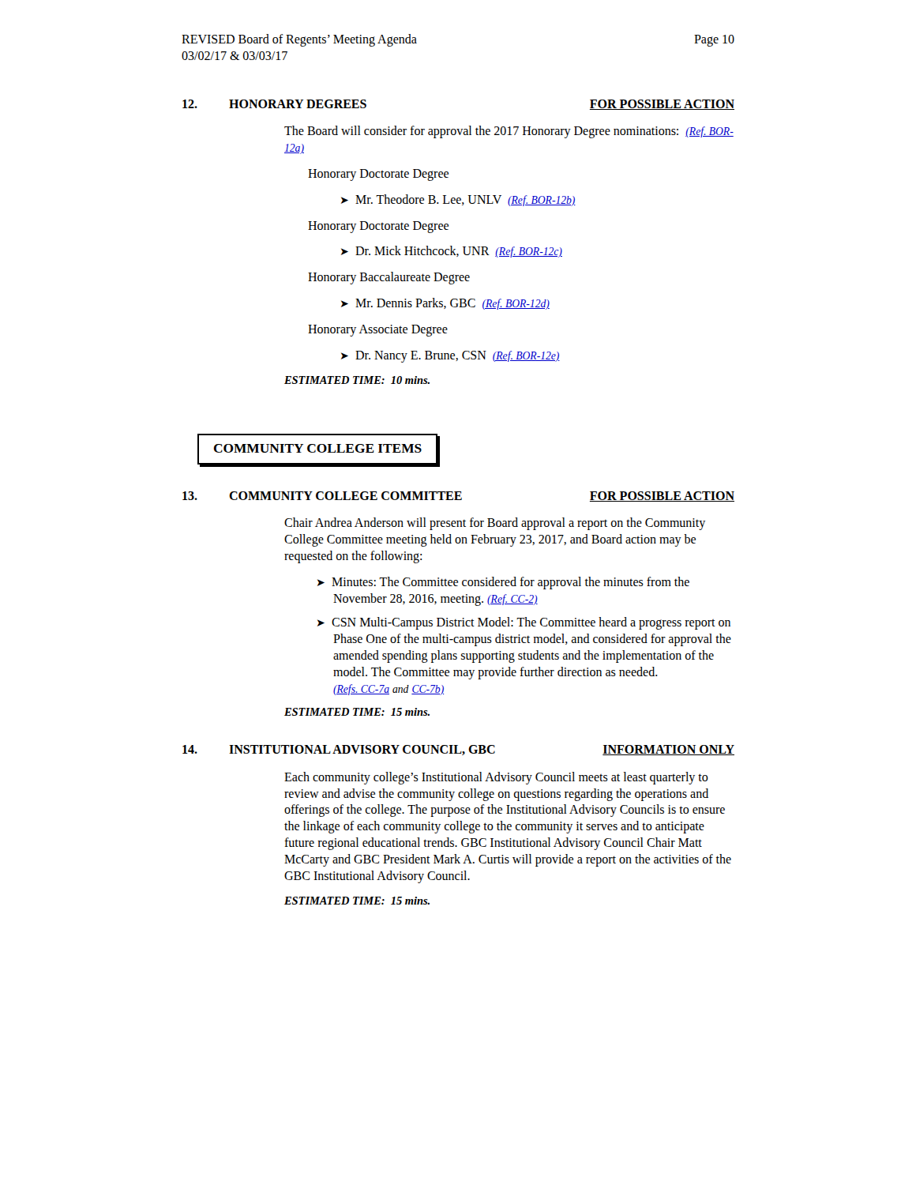REVISED Board of Regents’ Meeting Agenda
03/02/17 & 03/03/17
Page 10
12. Honorary Degrees For Possible Action
The Board will consider for approval the 2017 Honorary Degree nominations: (Ref. BOR-12a)
Honorary Doctorate Degree
Mr. Theodore B. Lee, UNLV (Ref. BOR-12b)
Honorary Doctorate Degree
Dr. Mick Hitchcock, UNR (Ref. BOR-12c)
Honorary Baccalaureate Degree
Mr. Dennis Parks, GBC (Ref. BOR-12d)
Honorary Associate Degree
Dr. Nancy E. Brune, CSN (Ref. BOR-12e)
ESTIMATED TIME: 10 mins.
COMMUNITY COLLEGE ITEMS
13. Community College Committee For Possible Action
Chair Andrea Anderson will present for Board approval a report on the Community College Committee meeting held on February 23, 2017, and Board action may be requested on the following:
Minutes: The Committee considered for approval the minutes from the November 28, 2016, meeting. (Ref. CC-2)
CSN Multi-Campus District Model: The Committee heard a progress report on Phase One of the multi-campus district model, and considered for approval the amended spending plans supporting students and the implementation of the model. The Committee may provide further direction as needed.
(Refs. CC-7a and CC-7b)
ESTIMATED TIME: 15 mins.
14. Institutional Advisory Council, GBC Information Only
Each community college’s Institutional Advisory Council meets at least quarterly to review and advise the community college on questions regarding the operations and offerings of the college. The purpose of the Institutional Advisory Councils is to ensure the linkage of each community college to the community it serves and to anticipate future regional educational trends. GBC Institutional Advisory Council Chair Matt McCarty and GBC President Mark A. Curtis will provide a report on the activities of the GBC Institutional Advisory Council.
ESTIMATED TIME: 15 mins.